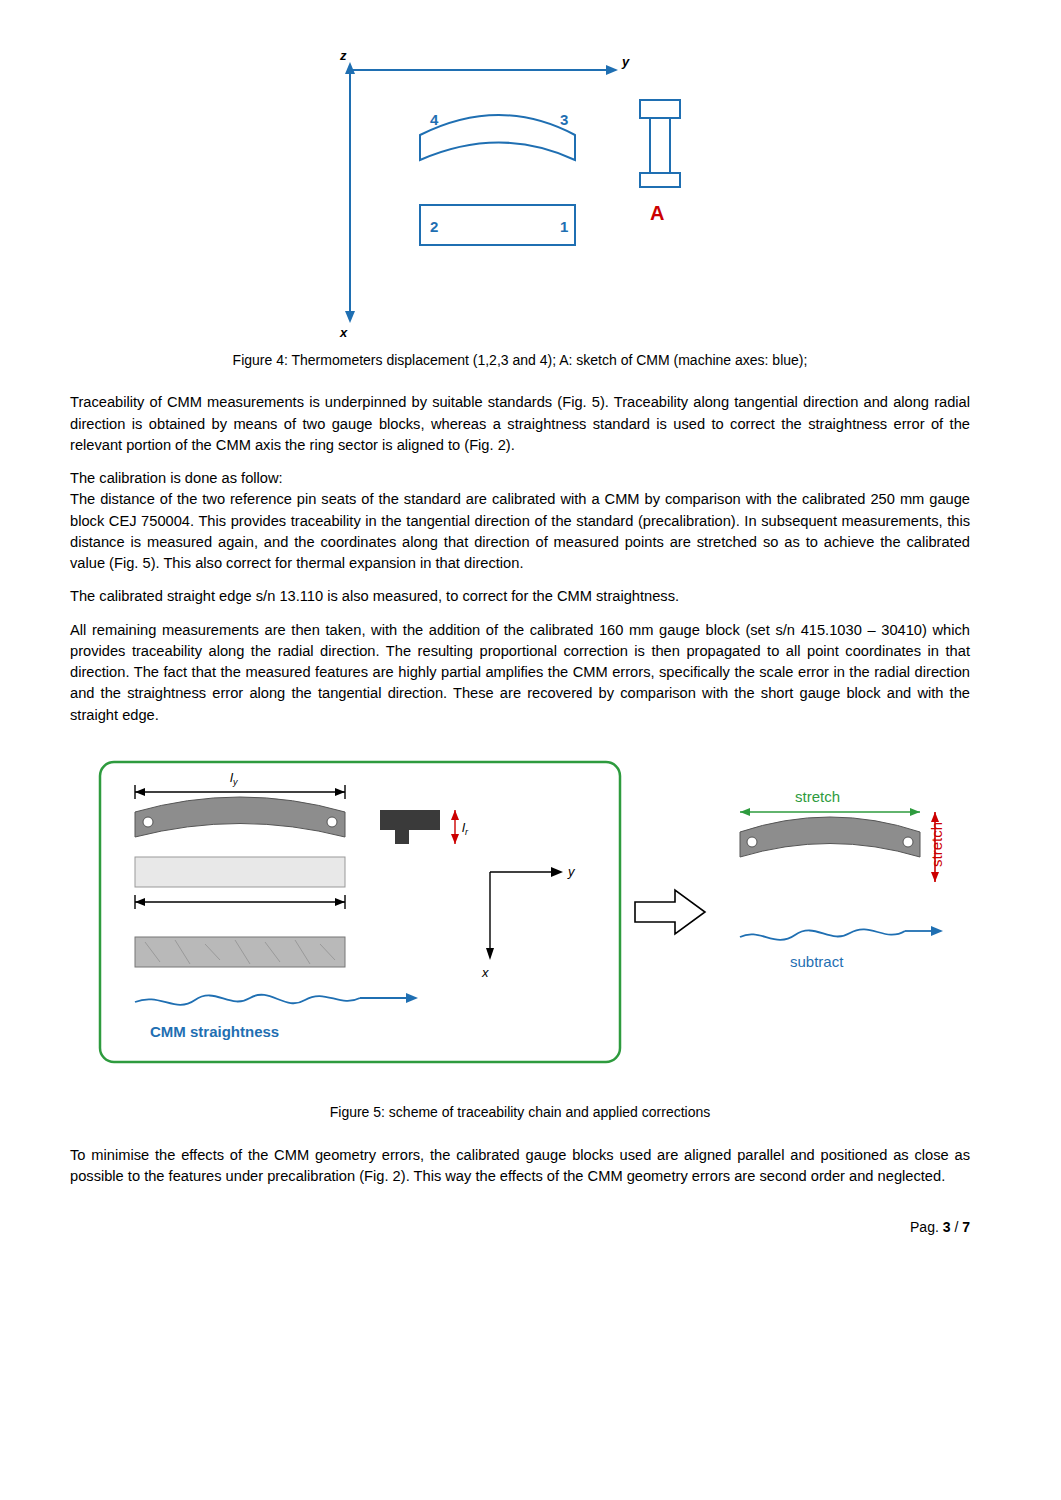y z x 4 3 2 1 A
Figure 4: Thermometers displacement (1,2,3 and 4); A: sketch of CMM (machine axes: blue);
Traceability of CMM measurements is underpinned by suitable standards (Fig. 5). Traceability along tangential direction and along radial direction is obtained by means of two gauge blocks, whereas a straightness standard is used to correct the straightness error of the relevant portion of the CMM axis the ring sector is aligned to (Fig. 2).
The calibration is done as follow:
The distance of the two reference pin seats of the standard are calibrated with a CMM by comparison with the calibrated 250 mm gauge block CEJ 750004. This provides traceability in the tangential direction of the standard (precalibration). In subsequent measurements, this distance is measured again, and the coordinates along that direction of measured points are stretched so as to achieve the calibrated value (Fig. 5). This also correct for thermal expansion in that direction.
The calibrated straight edge s/n 13.110 is also measured, to correct for the CMM straightness.
All remaining measurements are then taken, with the addition of the calibrated 160 mm gauge block (set s/n 415.1030 – 30410) which provides traceability along the radial direction. The resulting proportional correction is then propagated to all point coordinates in that direction. The fact that the measured features are highly partial amplifies the CMM errors, specifically the scale error in the radial direction and the straightness error along the tangential direction. These are recovered by comparison with the short gauge block and with the straight edge.
ly lr CMM straightness y x stretch stretch subtract
Figure 5: scheme of traceability chain and applied corrections
To minimise the effects of the CMM geometry errors, the calibrated gauge blocks used are aligned parallel and positioned as close as possible to the features under precalibration (Fig. 2). This way the effects of the CMM geometry errors are second order and neglected.
Pag. 3 / 7